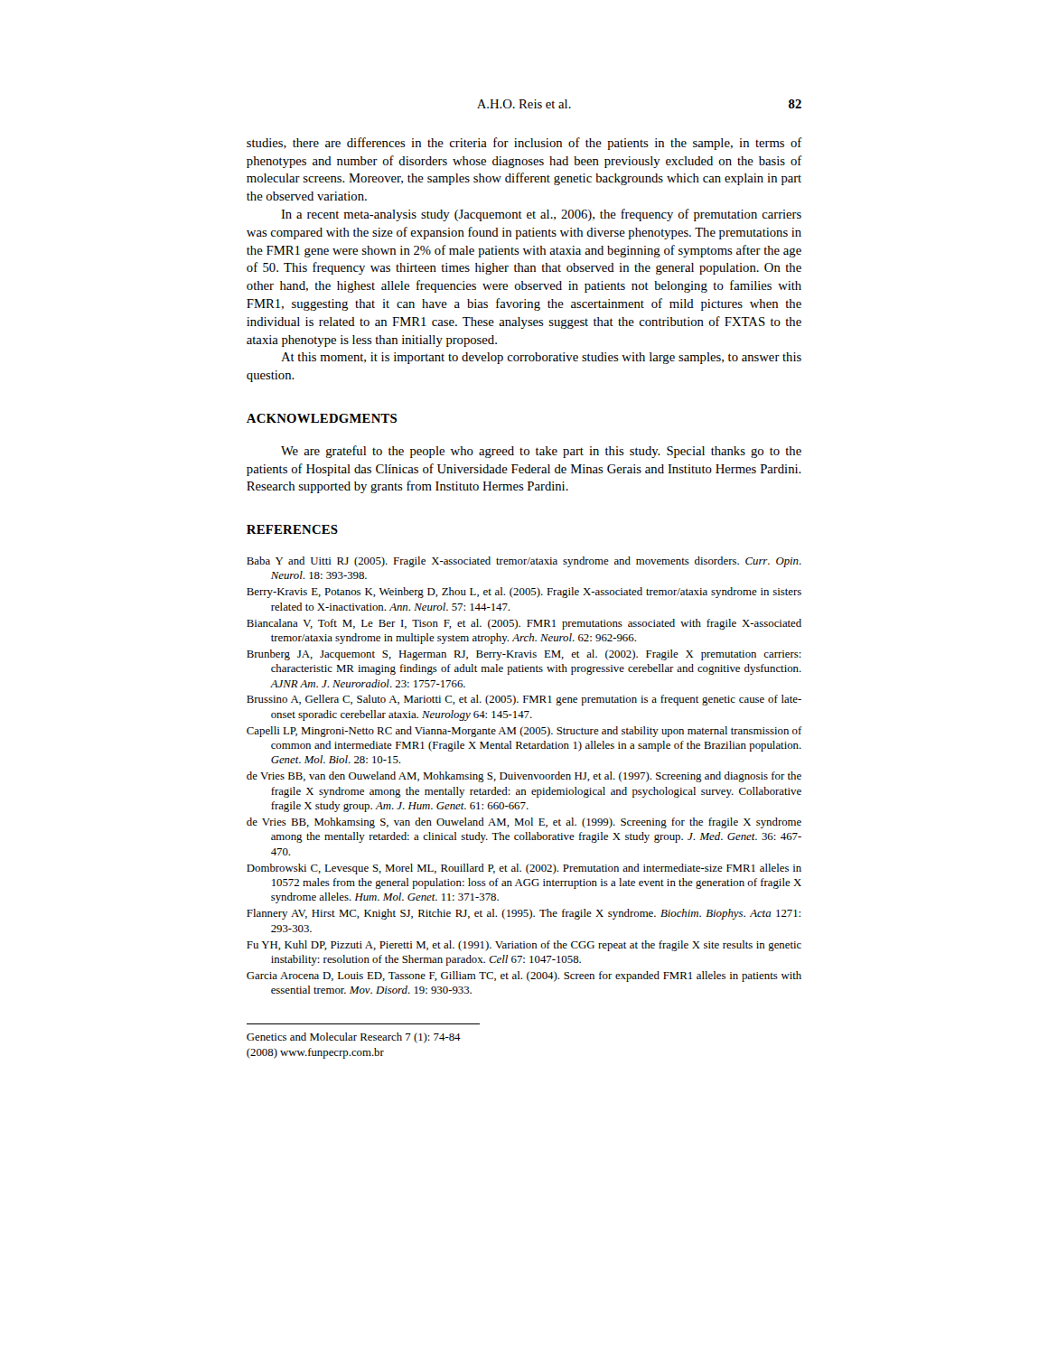A.H.O. Reis et al. 82
studies, there are differences in the criteria for inclusion of the patients in the sample, in terms of phenotypes and number of disorders whose diagnoses had been previously excluded on the basis of molecular screens. Moreover, the samples show different genetic backgrounds which can explain in part the observed variation.
In a recent meta-analysis study (Jacquemont et al., 2006), the frequency of premutation carriers was compared with the size of expansion found in patients with diverse phenotypes. The premutations in the FMR1 gene were shown in 2% of male patients with ataxia and beginning of symptoms after the age of 50. This frequency was thirteen times higher than that observed in the general population. On the other hand, the highest allele frequencies were observed in patients not belonging to families with FMR1, suggesting that it can have a bias favoring the ascertainment of mild pictures when the individual is related to an FMR1 case. These analyses suggest that the contribution of FXTAS to the ataxia phenotype is less than initially proposed.
At this moment, it is important to develop corroborative studies with large samples, to answer this question.
ACKNOWLEDGMENTS
We are grateful to the people who agreed to take part in this study. Special thanks go to the patients of Hospital das Clínicas of Universidade Federal de Minas Gerais and Instituto Hermes Pardini. Research supported by grants from Instituto Hermes Pardini.
REFERENCES
Baba Y and Uitti RJ (2005). Fragile X-associated tremor/ataxia syndrome and movements disorders. Curr. Opin. Neurol. 18: 393-398.
Berry-Kravis E, Potanos K, Weinberg D, Zhou L, et al. (2005). Fragile X-associated tremor/ataxia syndrome in sisters related to X-inactivation. Ann. Neurol. 57: 144-147.
Biancalana V, Toft M, Le Ber I, Tison F, et al. (2005). FMR1 premutations associated with fragile X-associated tremor/ataxia syndrome in multiple system atrophy. Arch. Neurol. 62: 962-966.
Brunberg JA, Jacquemont S, Hagerman RJ, Berry-Kravis EM, et al. (2002). Fragile X premutation carriers: characteristic MR imaging findings of adult male patients with progressive cerebellar and cognitive dysfunction. AJNR Am. J. Neuroradiol. 23: 1757-1766.
Brussino A, Gellera C, Saluto A, Mariotti C, et al. (2005). FMR1 gene premutation is a frequent genetic cause of late-onset sporadic cerebellar ataxia. Neurology 64: 145-147.
Capelli LP, Mingroni-Netto RC and Vianna-Morgante AM (2005). Structure and stability upon maternal transmission of common and intermediate FMR1 (Fragile X Mental Retardation 1) alleles in a sample of the Brazilian population. Genet. Mol. Biol. 28: 10-15.
de Vries BB, van den Ouweland AM, Mohkamsing S, Duivenvoorden HJ, et al. (1997). Screening and diagnosis for the fragile X syndrome among the mentally retarded: an epidemiological and psychological survey. Collaborative fragile X study group. Am. J. Hum. Genet. 61: 660-667.
de Vries BB, Mohkamsing S, van den Ouweland AM, Mol E, et al. (1999). Screening for the fragile X syndrome among the mentally retarded: a clinical study. The collaborative fragile X study group. J. Med. Genet. 36: 467-470.
Dombrowski C, Levesque S, Morel ML, Rouillard P, et al. (2002). Premutation and intermediate-size FMR1 alleles in 10572 males from the general population: loss of an AGG interruption is a late event in the generation of fragile X syndrome alleles. Hum. Mol. Genet. 11: 371-378.
Flannery AV, Hirst MC, Knight SJ, Ritchie RJ, et al. (1995). The fragile X syndrome. Biochim. Biophys. Acta 1271: 293-303.
Fu YH, Kuhl DP, Pizzuti A, Pieretti M, et al. (1991). Variation of the CGG repeat at the fragile X site results in genetic instability: resolution of the Sherman paradox. Cell 67: 1047-1058.
Garcia Arocena D, Louis ED, Tassone F, Gilliam TC, et al. (2004). Screen for expanded FMR1 alleles in patients with essential tremor. Mov. Disord. 19: 930-933.
Genetics and Molecular Research 7 (1): 74-84 (2008) www.funpecrp.com.br